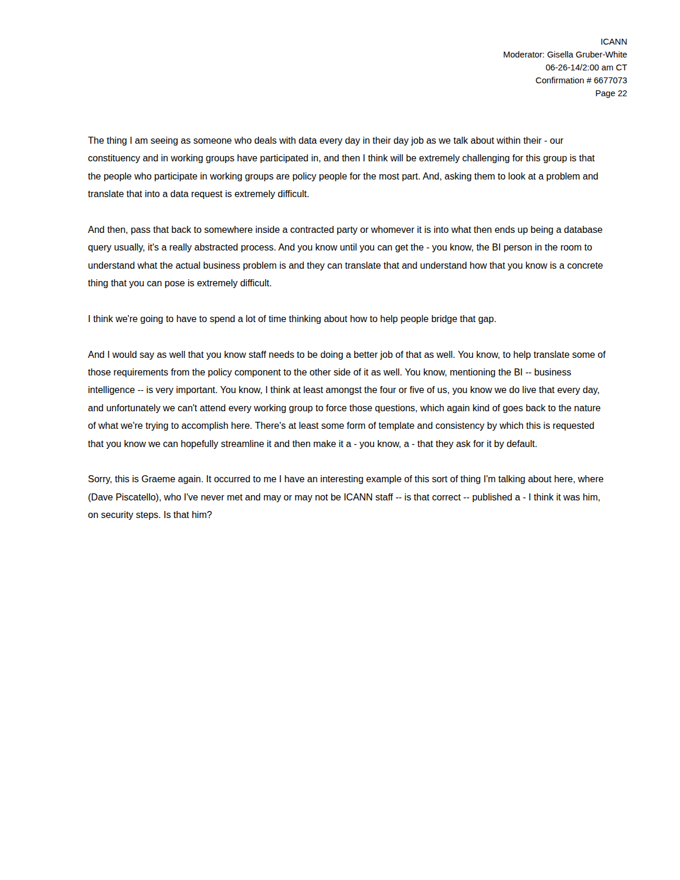ICANN
Moderator: Gisella Gruber-White
06-26-14/2:00 am CT
Confirmation # 6677073
Page 22
The thing I am seeing as someone who deals with data every day in their day job as we talk about within their - our constituency and in working groups have participated in, and then I think will be extremely challenging for this group is that the people who participate in working groups are policy people for the most part. And, asking them to look at a problem and translate that into a data request is extremely difficult.
And then, pass that back to somewhere inside a contracted party or whomever it is into what then ends up being a database query usually, it's a really abstracted process. And you know until you can get the - you know, the BI person in the room to understand what the actual business problem is and they can translate that and understand how that you know is a concrete thing that you can pose is extremely difficult.
I think we're going to have to spend a lot of time thinking about how to help people bridge that gap.
And I would say as well that you know staff needs to be doing a better job of that as well. You know, to help translate some of those requirements from the policy component to the other side of it as well. You know, mentioning the BI -- business intelligence -- is very important. You know, I think at least amongst the four or five of us, you know we do live that every day, and unfortunately we can't attend every working group to force those questions, which again kind of goes back to the nature of what we're trying to accomplish here. There's at least some form of template and consistency by which this is requested that you know we can hopefully streamline it and then make it a - you know, a - that they ask for it by default.
Sorry, this is Graeme again. It occurred to me I have an interesting example of this sort of thing I'm talking about here, where (Dave Piscatello), who I've never met and may or may not be ICANN staff -- is that correct -- published a - I think it was him, on security steps. Is that him?